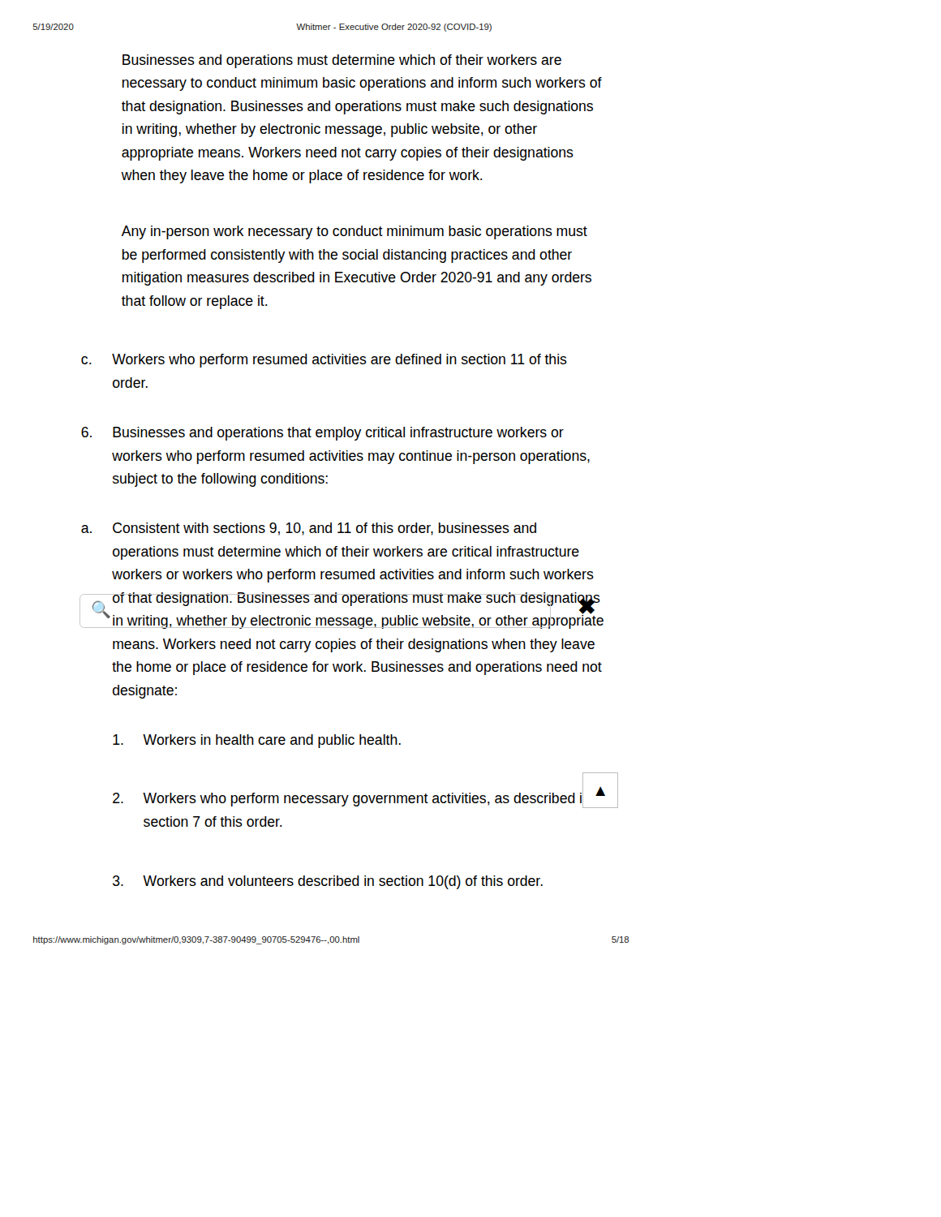5/19/2020 Whitmer - Executive Order 2020-92 (COVID-19)
Businesses and operations must determine which of their workers are necessary to conduct minimum basic operations and inform such workers of that designation. Businesses and operations must make such designations in writing, whether by electronic message, public website, or other appropriate means. Workers need not carry copies of their designations when they leave the home or place of residence for work.
Any in-person work necessary to conduct minimum basic operations must be performed consistently with the social distancing practices and other mitigation measures described in Executive Order 2020-91 and any orders that follow or replace it.
c. Workers who perform resumed activities are defined in section 11 of this order.
6. Businesses and operations that employ critical infrastructure workers or workers who perform resumed activities may continue in-person operations, subject to the following conditions:
a. Consistent with sections 9, 10, and 11 of this order, businesses and operations must determine which of their workers are critical infrastructure workers or workers who perform resumed activities and inform such workers of that designation. Businesses and operations must make such designations in writing, whether by electronic message, public website, or other appropriate means. Workers need not carry copies of their designations when they leave the home or place of residence for work. Businesses and operations need not designate:
1. Workers in health care and public health.
2. Workers who perform necessary government activities, as described in section 7 of this order.
3. Workers and volunteers described in section 10(d) of this order.
🔍
✖
▲
https://www.michigan.gov/whitmer/0,9309,7-387-90499_90705-529476--,00.html 5/18